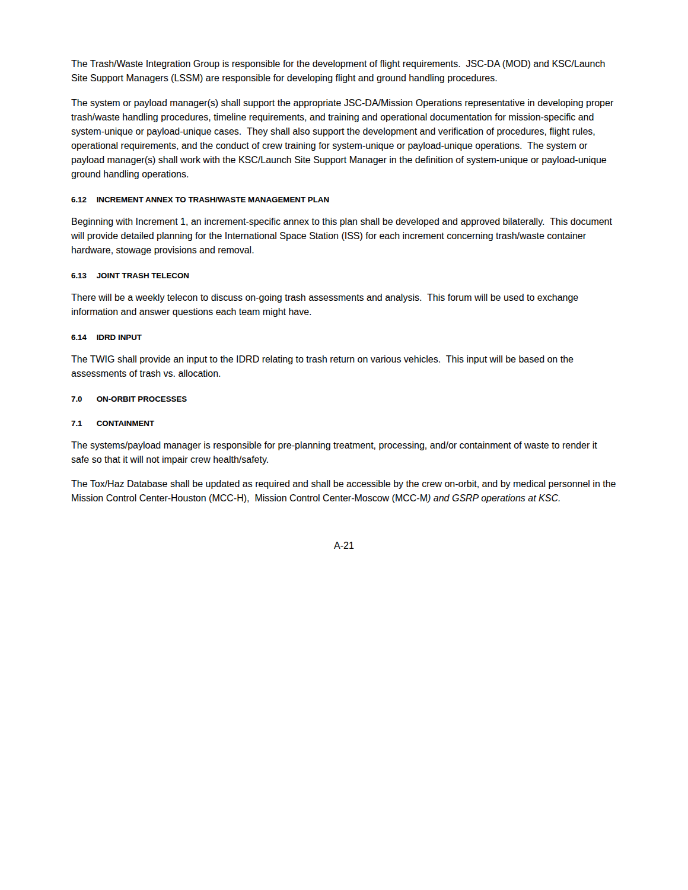The Trash/Waste Integration Group is responsible for the development of flight requirements. JSC-DA (MOD) and KSC/Launch Site Support Managers (LSSM) are responsible for developing flight and ground handling procedures.
The system or payload manager(s) shall support the appropriate JSC-DA/Mission Operations representative in developing proper trash/waste handling procedures, timeline requirements, and training and operational documentation for mission-specific and system-unique or payload-unique cases. They shall also support the development and verification of procedures, flight rules, operational requirements, and the conduct of crew training for system-unique or payload-unique operations. The system or payload manager(s) shall work with the KSC/Launch Site Support Manager in the definition of system-unique or payload-unique ground handling operations.
6.12 INCREMENT ANNEX TO TRASH/WASTE MANAGEMENT PLAN
Beginning with Increment 1, an increment-specific annex to this plan shall be developed and approved bilaterally. This document will provide detailed planning for the International Space Station (ISS) for each increment concerning trash/waste container hardware, stowage provisions and removal.
6.13 JOINT TRASH TELECON
There will be a weekly telecon to discuss on-going trash assessments and analysis. This forum will be used to exchange information and answer questions each team might have.
6.14 IDRD INPUT
The TWIG shall provide an input to the IDRD relating to trash return on various vehicles. This input will be based on the assessments of trash vs. allocation.
7.0 ON-ORBIT PROCESSES
7.1 CONTAINMENT
The systems/payload manager is responsible for pre-planning treatment, processing, and/or containment of waste to render it safe so that it will not impair crew health/safety.
The Tox/Haz Database shall be updated as required and shall be accessible by the crew on-orbit, and by medical personnel in the Mission Control Center-Houston (MCC-H), Mission Control Center-Moscow (MCC-M) and GSRP operations at KSC.
A-21